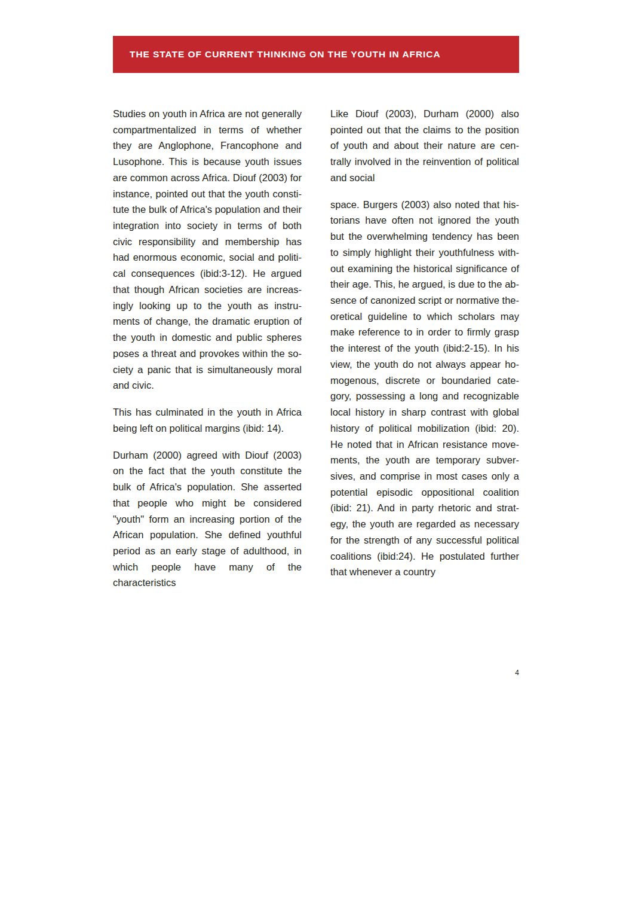The State of Current Thinking on the Youth in Africa
Studies on youth in Africa are not generally compartmentalized in terms of whether they are Anglophone, Francophone and Lusophone. This is because youth issues are common across Africa. Diouf (2003) for instance, pointed out that the youth constitute the bulk of Africa's population and their integration into society in terms of both civic responsibility and membership has had enormous economic, social and political consequences (ibid:3-12). He argued that though African societies are increasingly looking up to the youth as instruments of change, the dramatic eruption of the youth in domestic and public spheres poses a threat and provokes within the society a panic that is simultaneously moral and civic.
This has culminated in the youth in Africa being left on political margins (ibid: 14).
Durham (2000) agreed with Diouf (2003) on the fact that the youth constitute the bulk of Africa's population. She asserted that people who might be considered "youth" form an increasing portion of the African population. She defined youthful period as an early stage of adulthood, in which people have many of the characteristics
Like Diouf (2003), Durham (2000) also pointed out that the claims to the position of youth and about their nature are centrally involved in the reinvention of political and social
space. Burgers (2003) also noted that historians have often not ignored the youth but the overwhelming tendency has been to simply highlight their youthfulness without examining the historical significance of their age. This, he argued, is due to the absence of canonized script or normative theoretical guideline to which scholars may make reference to in order to firmly grasp the interest of the youth (ibid:2-15). In his view, the youth do not always appear homogenous, discrete or boundaried category, possessing a long and recognizable local history in sharp contrast with global history of political mobilization (ibid: 20). He noted that in African resistance movements, the youth are temporary subversives, and comprise in most cases only a potential episodic oppositional coalition (ibid: 21). And in party rhetoric and strategy, the youth are regarded as necessary for the strength of any successful political coalitions (ibid:24). He postulated further that whenever a country
4